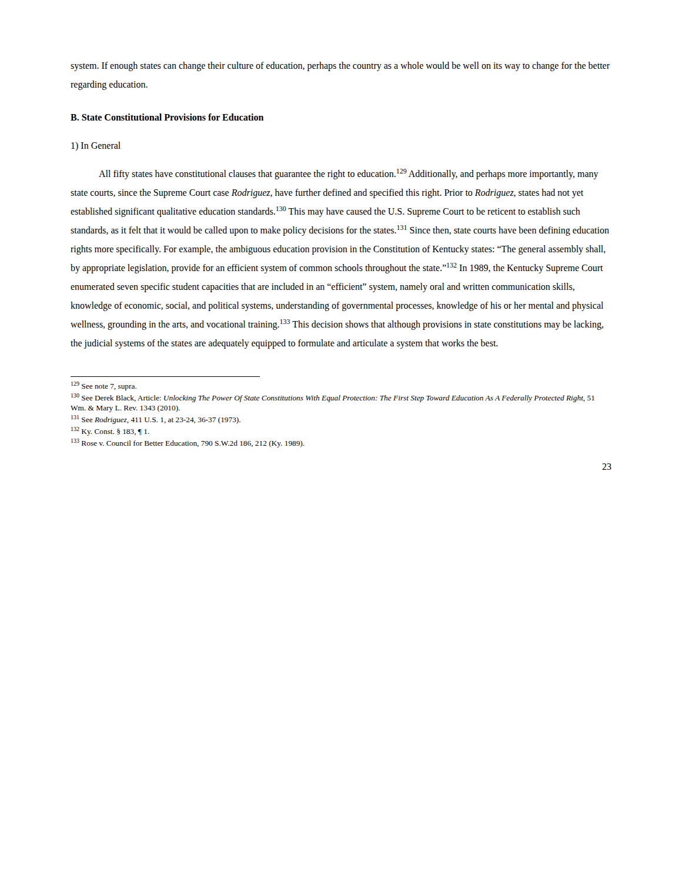system. If enough states can change their culture of education, perhaps the country as a whole would be well on its way to change for the better regarding education.
B. State Constitutional Provisions for Education
1) In General
All fifty states have constitutional clauses that guarantee the right to education.129 Additionally, and perhaps more importantly, many state courts, since the Supreme Court case Rodriguez, have further defined and specified this right. Prior to Rodriguez, states had not yet established significant qualitative education standards.130 This may have caused the U.S. Supreme Court to be reticent to establish such standards, as it felt that it would be called upon to make policy decisions for the states.131 Since then, state courts have been defining education rights more specifically. For example, the ambiguous education provision in the Constitution of Kentucky states: “The general assembly shall, by appropriate legislation, provide for an efficient system of common schools throughout the state.”132 In 1989, the Kentucky Supreme Court enumerated seven specific student capacities that are included in an “efficient” system, namely oral and written communication skills, knowledge of economic, social, and political systems, understanding of governmental processes, knowledge of his or her mental and physical wellness, grounding in the arts, and vocational training.133 This decision shows that although provisions in state constitutions may be lacking, the judicial systems of the states are adequately equipped to formulate and articulate a system that works the best.
129 See note 7, supra.
130 See Derek Black, Article: Unlocking The Power Of State Constitutions With Equal Protection: The First Step Toward Education As A Federally Protected Right, 51 Wm. & Mary L. Rev. 1343 (2010).
131 See Rodriguez, 411 U.S. 1, at 23-24, 36-37 (1973).
132 Ky. Const. § 183, ¶ 1.
133 Rose v. Council for Better Education, 790 S.W.2d 186, 212 (Ky. 1989).
23